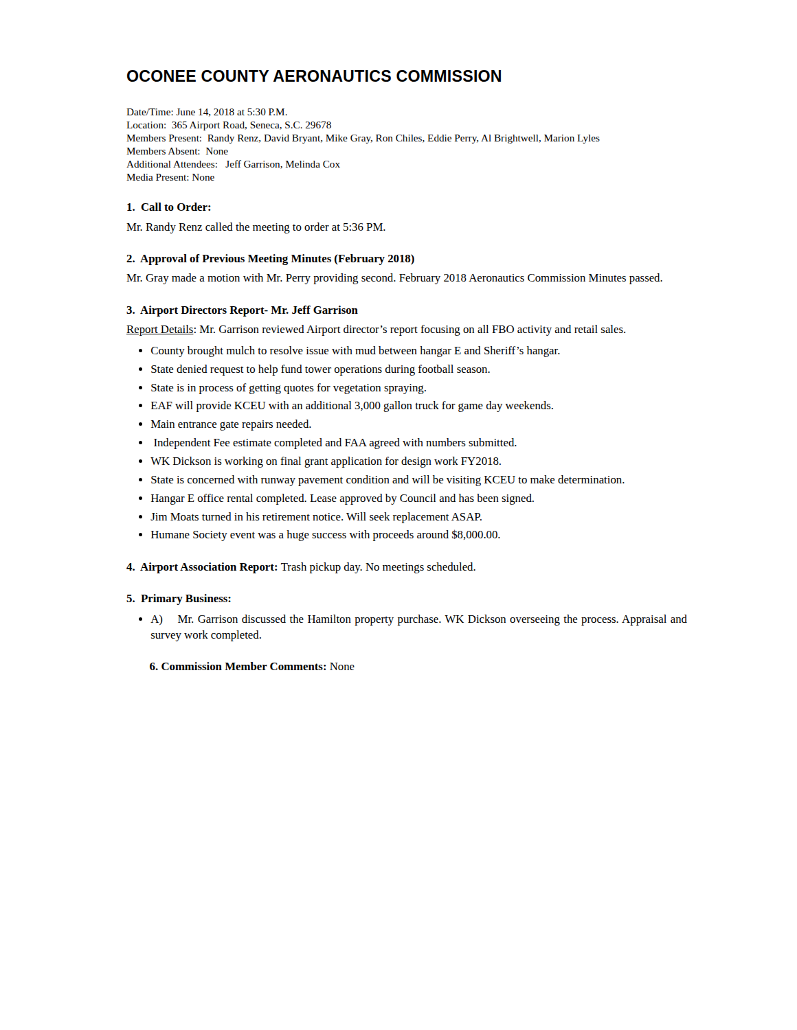OCONEE COUNTY AERONAUTICS COMMISSION
Date/Time: June 14, 2018 at 5:30 P.M.
Location: 365 Airport Road, Seneca, S.C. 29678
Members Present: Randy Renz, David Bryant, Mike Gray, Ron Chiles, Eddie Perry, Al Brightwell, Marion Lyles
Members Absent: None
Additional Attendees: Jeff Garrison, Melinda Cox
Media Present: None
1. Call to Order:
Mr. Randy Renz called the meeting to order at 5:36 PM.
2. Approval of Previous Meeting Minutes (February 2018)
Mr. Gray made a motion with Mr. Perry providing second. February 2018 Aeronautics Commission Minutes passed.
3. Airport Directors Report- Mr. Jeff Garrison
Report Details: Mr. Garrison reviewed Airport director’s report focusing on all FBO activity and retail sales.
County brought mulch to resolve issue with mud between hangar E and Sheriff’s hangar.
State denied request to help fund tower operations during football season.
State is in process of getting quotes for vegetation spraying.
EAF will provide KCEU with an additional 3,000 gallon truck for game day weekends.
Main entrance gate repairs needed.
Independent Fee estimate completed and FAA agreed with numbers submitted.
WK Dickson is working on final grant application for design work FY2018.
State is concerned with runway pavement condition and will be visiting KCEU to make determination.
Hangar E office rental completed. Lease approved by Council and has been signed.
Jim Moats turned in his retirement notice. Will seek replacement ASAP.
Humane Society event was a huge success with proceeds around $8,000.00.
4. Airport Association Report: Trash pickup day. No meetings scheduled.
5. Primary Business:
A) Mr. Garrison discussed the Hamilton property purchase. WK Dickson overseeing the process. Appraisal and survey work completed.
6. Commission Member Comments: None